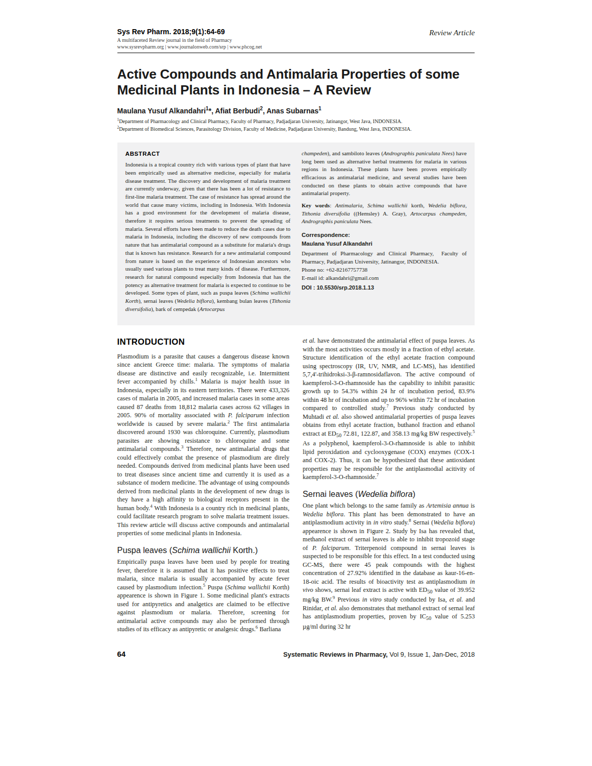Sys Rev Pharm. 2018;9(1):64-69
A multifaceted Review journal in the field of Pharmacy
www.sysrevpharm.org | www.journalonweb.com/srp | www.phcog.net
Review Article
Active Compounds and Antimalaria Properties of some Medicinal Plants in Indonesia – A Review
Maulana Yusuf Alkandahri1*, Afiat Berbudi2, Anas Subarnas1
1Department of Pharmacology and Clinical Pharmacy, Faculty of Pharmacy, Padjadjaran University, Jatinangor, West Java, INDONESIA.
2Department of Biomedical Sciences, Parasitology Division, Faculty of Medicine, Padjadjaran University, Bandung, West Java, INDONESIA.
ABSTRACT
Indonesia is a tropical country rich with various types of plant that have been empirically used as alternative medicine, especially for malaria disease treatment. The discovery and development of malaria treatment are currently underway, given that there has been a lot of resistance to first-line malaria treatment. The case of resistance has spread around the world that cause many victims, including in Indonesia. With Indonesia has a good environment for the development of malaria disease, therefore it requires serious treatments to prevent the spreading of malaria. Several efforts have been made to reduce the death cases due to malaria in Indonesia, including the discovery of new compounds from nature that has antimalarial compound as a substitute for malaria's drugs that is known has resistance. Research for a new antimalarial compound from nature is based on the experience of Indonesian ancestors who usually used various plants to treat many kinds of disease. Furthermore, research for natural compound especially from Indonesia that has the potency as alternative treatment for malaria is expected to continue to be developed. Some types of plant, such as puspa leaves (Schima wallichii Korth), sernai leaves (Wedelia biflora), kembang bulan leaves (Tithonia diversifolia), bark of cempedak (Artocarpus
champeden), and sambiloto leaves (Andrographis paniculata Nees) have long been used as alternative herbal treatments for malaria in various regions in Indonesia. These plants have been proven empirically efficacious as antimalarial medicine, and several studies have been conducted on these plants to obtain active compounds that have antimalarial property.
Key words: Antimalaria, Schima wallichii korth, Wedelia biflora, Tithonia diversifolia ((Hemsley) A. Gray), Artocarpus champeden, Andrographis paniculata Nees.
Correspondence:
Maulana Yusuf Alkandahri
Department of Pharmacology and Clinical Pharmacy, Faculty of Pharmacy, Padjadjaran University, Jatinangor, INDONESIA.
Phone no: +62-82167757738
E-mail id: alkandahri@gmail.com
DOI : 10.5530/srp.2018.1.13
INTRODUCTION
Plasmodium is a parasite that causes a dangerous disease known since ancient Greece time: malaria. The symptoms of malaria disease are distinctive and easily recognizable, i.e. Intermittent fever accompanied by chills.1 Malaria is major health issue in Indonesia, especially in its eastern territories. There were 433,326 cases of malaria in 2005, and increased malaria cases in some areas caused 87 deaths from 18,812 malaria cases across 62 villages in 2005. 90% of mortality associated with P. falciparum infection worldwide is caused by severe malaria.2 The first antimalaria discovered around 1930 was chloroquine. Currently, plasmodium parasites are showing resistance to chloroquine and some antimalarial compounds.3 Therefore, new antimalarial drugs that could effectively combat the presence of plasmodium are direly needed. Compounds derived from medicinal plants have been used to treat diseases since ancient time and currently it is used as a substance of modern medicine. The advantage of using compounds derived from medicinal plants in the development of new drugs is they have a high affinity to biological receptors present in the human body.4 With Indonesia is a country rich in medicinal plants, could facilitate research program to solve malaria treatment issues. This review article will discuss active compounds and antimalarial properties of some medicinal plants in Indonesia.
Puspa leaves (Schima wallichii Korth.)
Empirically puspa leaves have been used by people for treating fever, therefore it is assumed that it has positive effects to treat malaria, since malaria is usually accompanied by acute fever caused by plasmodium infection.5 Puspa (Schima wallichii Korth) appearence is shown in Figure 1. Some medicinal plant's extracts used for antipyretics and analgetics are claimed to be effective against plasmodium or malaria. Therefore, screening for antimalarial active compounds may also be performed through studies of its efficacy as antipyretic or analgesic drugs.6 Barliana
et al. have demonstrated the antimalarial effect of puspa leaves. As with the most activities occurs mostly in a fraction of ethyl acetate. Structure identification of the ethyl acetate fraction compound using spectroscopy (IR, UV, NMR, and LC-MS), has identified 5,7,4'-trihidroksi-3-β-ramnosidaflavon. The active compound of kaempferol-3-O-rhamnoside has the capability to inhibit parasitic growth up to 54.3% within 24 hr of incubation period, 83.9% within 48 hr of incubation and up to 96% within 72 hr of incubation compared to controlled study.7 Previous study conducted by Muhtadi et al. also showed antimalarial properties of puspa leaves obtains from ethyl acetate fraction, buthanol fraction and ethanol extract at ED50 72.81, 122.87, and 358.13 mg/kg BW respectively.5 As a polyphenol, kaempferol-3-O-rhamnoside is able to inhibit lipid peroxidation and cyclooxygenase (COX) enzymes (COX-1 and COX-2). Thus, it can be hypothesized that these antioxidant properties may be responsible for the antiplasmodial acitivity of kaempferol-3-O-rhamnoside.7
Sernai leaves (Wedelia biflora)
One plant which belongs to the same family as Artemisia annua is Wedelia biflora. This plant has been demonstrated to have an antiplasmodium activity in in vitro study.8 Sernai (Wedelia biflora) appearence is shown in Figure 2. Study by Isa has revealed that, methanol extract of sernai leaves is able to inhibit tropozoid stage of P. falciparum. Triterpenoid compound in sernai leaves is suspected to be responsible for this effect. In a test conducted using GC-MS, there were 45 peak compounds with the highest concentration of 27.92% identified in the database as kaur-16-en-18-oic acid. The results of bioactivity test as antiplasmodium in vivo shows, sernai leaf extract is active with ED50 value of 39.952 mg/kg BW.9 Previous in vitro study conducted by Isa, et al. and Rinidar, et al. also demonstrates that methanol extract of sernai leaf has antiplasmodium properties, proven by IC50 value of 5.253 µg/ml during 32 hr
64
Systematic Reviews in Pharmacy, Vol 9, Issue 1, Jan-Dec, 2018